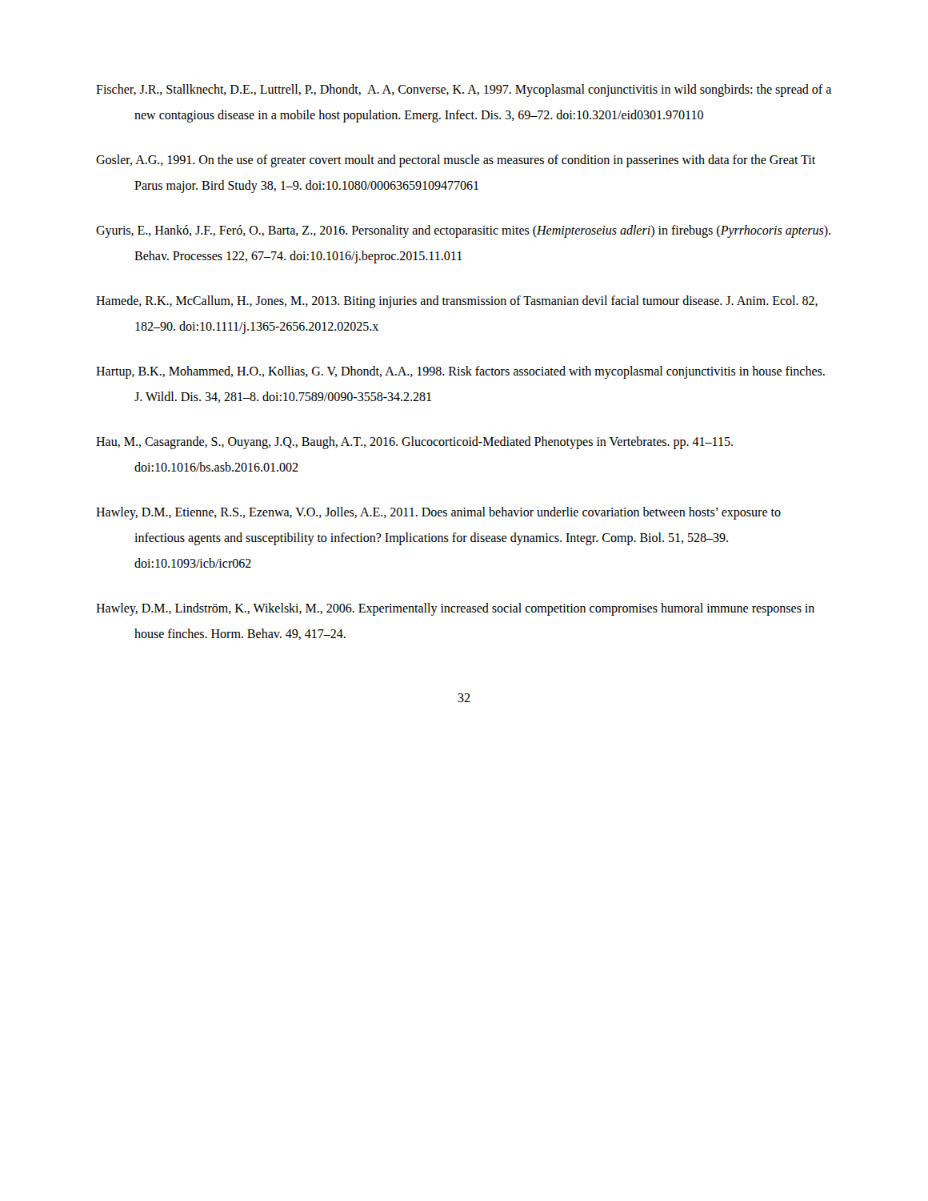Fischer, J.R., Stallknecht, D.E., Luttrell, P., Dhondt, A. A, Converse, K. A, 1997. Mycoplasmal conjunctivitis in wild songbirds: the spread of a new contagious disease in a mobile host population. Emerg. Infect. Dis. 3, 69–72. doi:10.3201/eid0301.970110
Gosler, A.G., 1991. On the use of greater covert moult and pectoral muscle as measures of condition in passerines with data for the Great Tit Parus major. Bird Study 38, 1–9. doi:10.1080/00063659109477061
Gyuris, E., Hankó, J.F., Feró, O., Barta, Z., 2016. Personality and ectoparasitic mites (Hemipteroseius adleri) in firebugs (Pyrrhocoris apterus). Behav. Processes 122, 67–74. doi:10.1016/j.beproc.2015.11.011
Hamede, R.K., McCallum, H., Jones, M., 2013. Biting injuries and transmission of Tasmanian devil facial tumour disease. J. Anim. Ecol. 82, 182–90. doi:10.1111/j.1365-2656.2012.02025.x
Hartup, B.K., Mohammed, H.O., Kollias, G. V, Dhondt, A.A., 1998. Risk factors associated with mycoplasmal conjunctivitis in house finches. J. Wildl. Dis. 34, 281–8. doi:10.7589/0090-3558-34.2.281
Hau, M., Casagrande, S., Ouyang, J.Q., Baugh, A.T., 2016. Glucocorticoid-Mediated Phenotypes in Vertebrates. pp. 41–115. doi:10.1016/bs.asb.2016.01.002
Hawley, D.M., Etienne, R.S., Ezenwa, V.O., Jolles, A.E., 2011. Does animal behavior underlie covariation between hosts’ exposure to infectious agents and susceptibility to infection? Implications for disease dynamics. Integr. Comp. Biol. 51, 528–39. doi:10.1093/icb/icr062
Hawley, D.M., Lindström, K., Wikelski, M., 2006. Experimentally increased social competition compromises humoral immune responses in house finches. Horm. Behav. 49, 417–24.
32